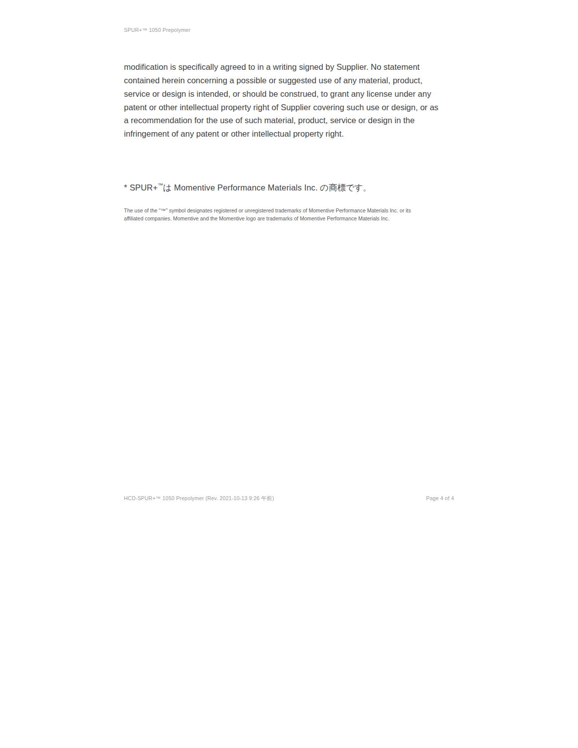SPUR+™ 1050 Prepolymer
modification is specifically agreed to in a writing signed by Supplier. No statement contained herein concerning a possible or suggested use of any material, product, service or design is intended, or should be construed, to grant any license under any patent or other intellectual property right of Supplier covering such use or design, or as a recommendation for the use of such material, product, service or design in the infringement of any patent or other intellectual property right.
* SPUR+™は Momentive Performance Materials Inc. の商標です。
The use of the “™” symbol designates registered or unregistered trademarks of Momentive Performance Materials Inc. or its affiliated companies. Momentive and the Momentive logo are trademarks of Momentive Performance Materials Inc.
HCD-SPUR+™ 1050 Prepolymer (Rev. 2021-10-13 9:26 午前)
Page 4 of 4